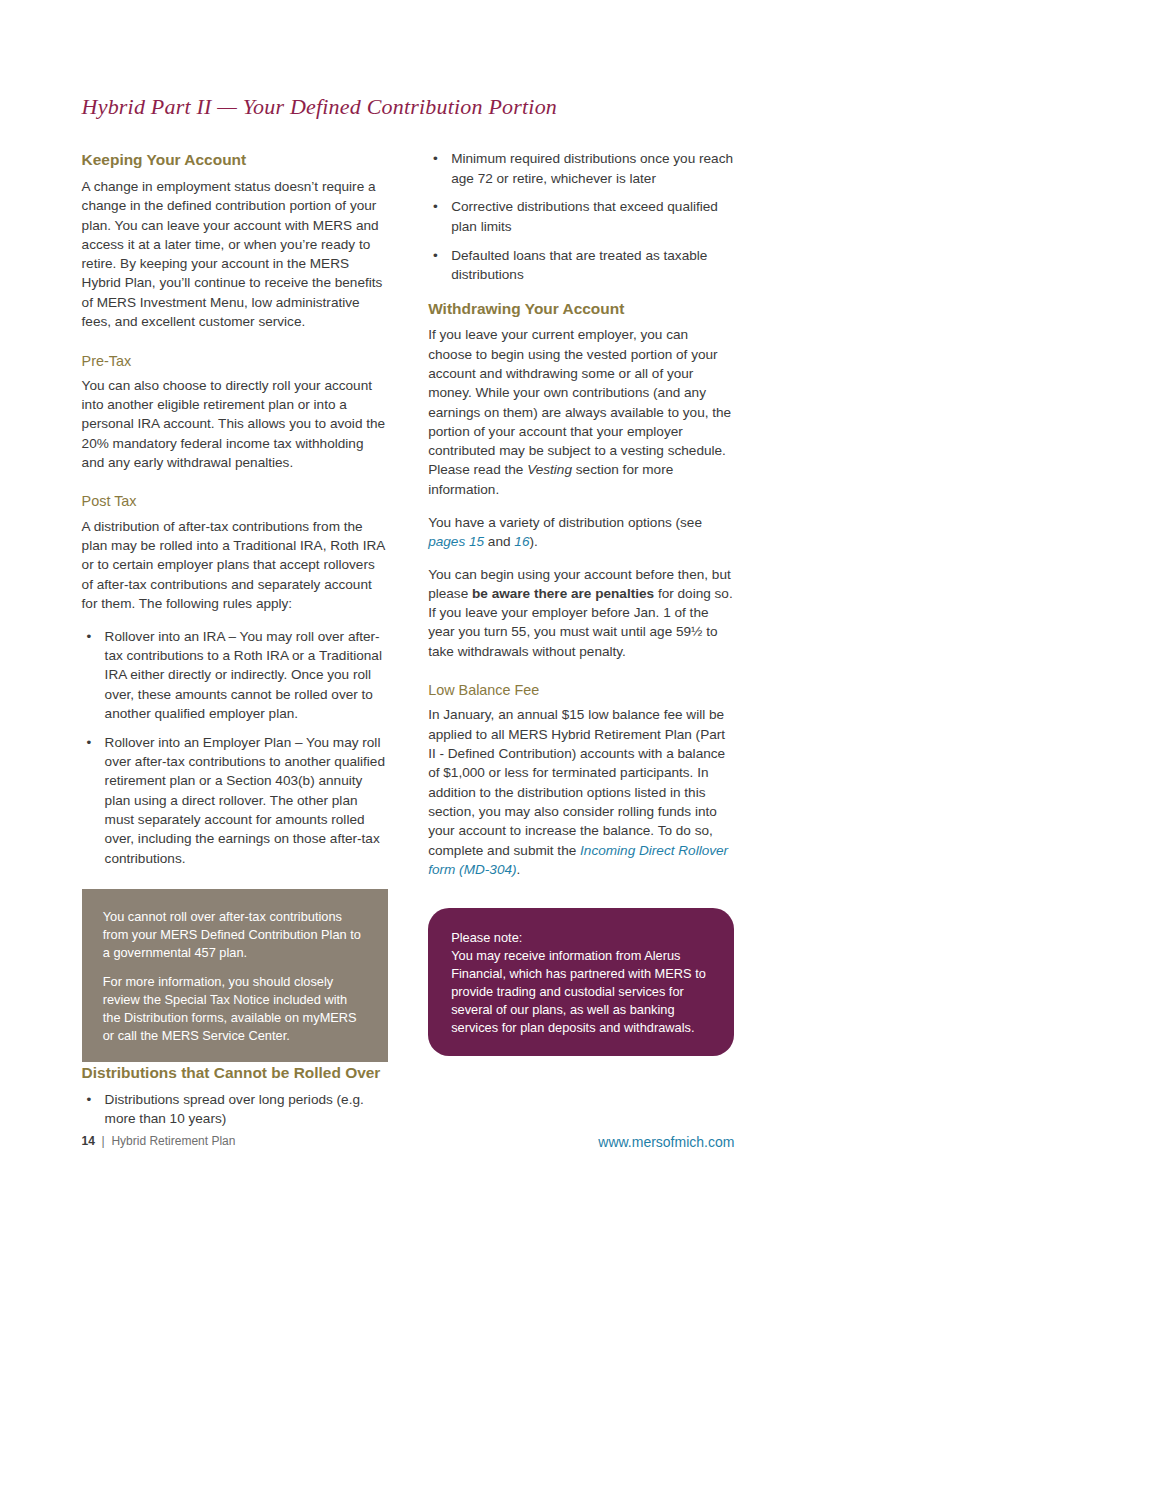Hybrid Part II — Your Defined Contribution Portion
Keeping Your Account
A change in employment status doesn’t require a change in the defined contribution portion of your plan. You can leave your account with MERS and access it at a later time, or when you’re ready to retire. By keeping your account in the MERS Hybrid Plan, you’ll continue to receive the benefits of MERS Investment Menu, low administrative fees, and excellent customer service.
Pre-Tax
You can also choose to directly roll your account into another eligible retirement plan or into a personal IRA account. This allows you to avoid the 20% mandatory federal income tax withholding and any early withdrawal penalties.
Post Tax
A distribution of after-tax contributions from the plan may be rolled into a Traditional IRA, Roth IRA or to certain employer plans that accept rollovers of after-tax contributions and separately account for them. The following rules apply:
Rollover into an IRA – You may roll over after-tax contributions to a Roth IRA or a Traditional IRA either directly or indirectly. Once you roll over, these amounts cannot be rolled over to another qualified employer plan.
Rollover into an Employer Plan – You may roll over after-tax contributions to another qualified retirement plan or a Section 403(b) annuity plan using a direct rollover. The other plan must separately account for amounts rolled over, including the earnings on those after-tax contributions.
You cannot roll over after-tax contributions from your MERS Defined Contribution Plan to a governmental 457 plan.
For more information, you should closely review the Special Tax Notice included with the Distribution forms, available on myMERS or call the MERS Service Center.
Distributions that Cannot be Rolled Over
Distributions spread over long periods (e.g. more than 10 years)
Minimum required distributions once you reach age 72 or retire, whichever is later
Corrective distributions that exceed qualified plan limits
Defaulted loans that are treated as taxable distributions
Withdrawing Your Account
If you leave your current employer, you can choose to begin using the vested portion of your account and withdrawing some or all of your money. While your own contributions (and any earnings on them) are always available to you, the portion of your account that your employer contributed may be subject to a vesting schedule. Please read the Vesting section for more information.
You have a variety of distribution options (see pages 15 and 16).
You can begin using your account before then, but please be aware there are penalties for doing so. If you leave your employer before Jan. 1 of the year you turn 55, you must wait until age 59½ to take withdrawals without penalty.
Low Balance Fee
In January, an annual $15 low balance fee will be applied to all MERS Hybrid Retirement Plan (Part II - Defined Contribution) accounts with a balance of $1,000 or less for terminated participants. In addition to the distribution options listed in this section, you may also consider rolling funds into your account to increase the balance. To do so, complete and submit the Incoming Direct Rollover form (MD-304).
Please note:
You may receive information from Alerus Financial, which has partnered with MERS to provide trading and custodial services for several of our plans, as well as banking services for plan deposits and withdrawals.
14 | Hybrid Retirement Plan
www.mersofmich.com